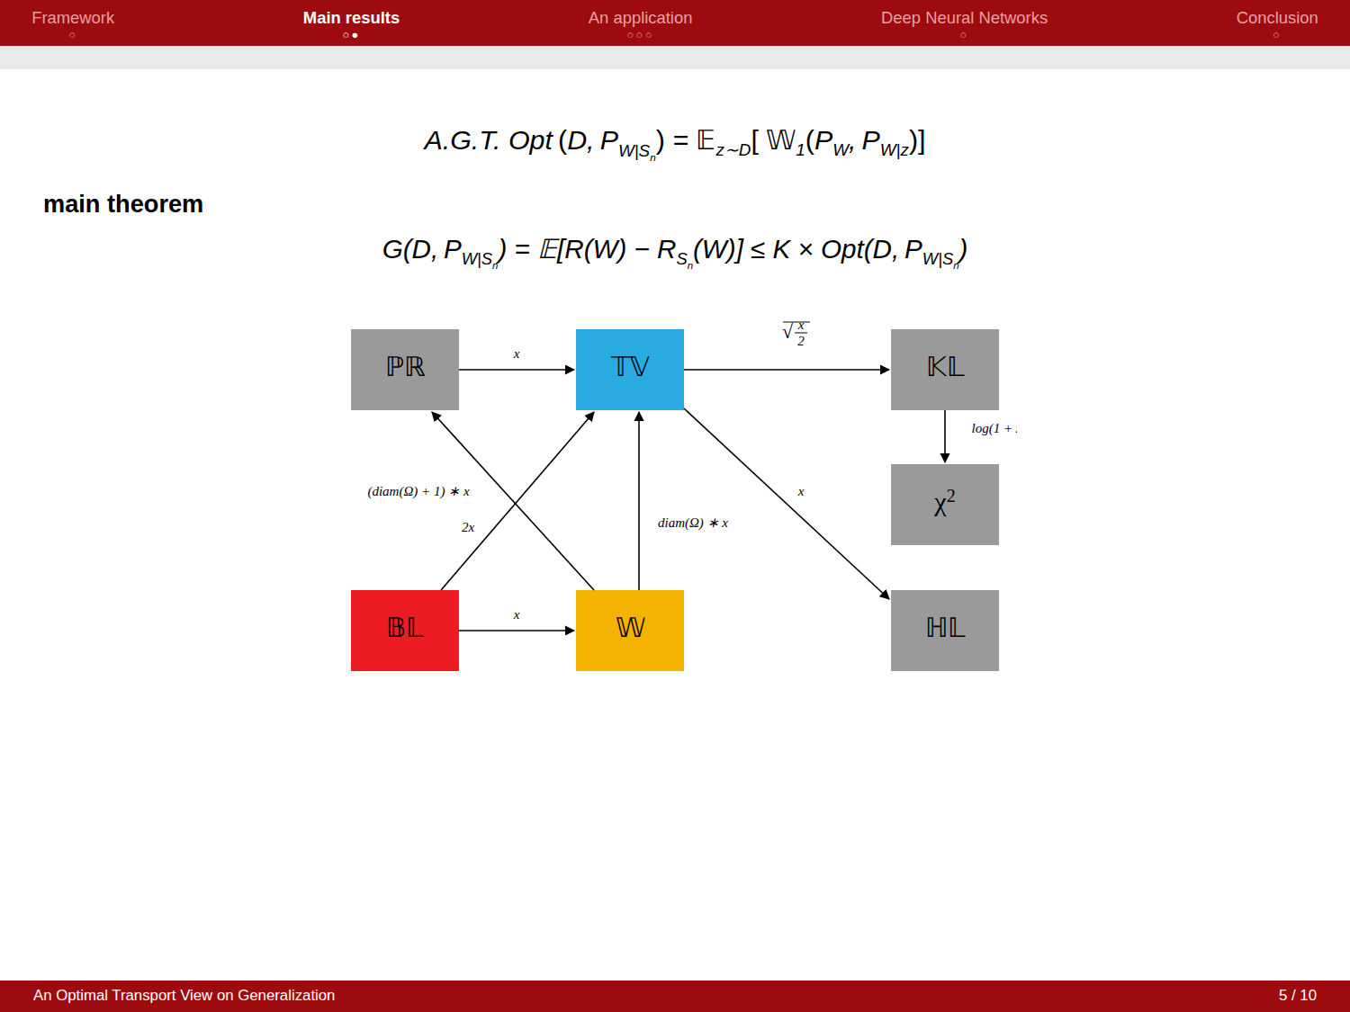Framework ○
Main results ○●
An application ○○○
Deep Neural Networks ○
Conclusion ○
A.G.T. Opt (D, PW|Sn) = 𝔼z∼D[ 𝕎1(PW, PW|z)]
main theorem
G(D, PW|Sn) = 𝔼[R(W) − RSn(W)] ≤ K × Opt(D, PW|Sn)
ℙℝ 𝕋𝕍 𝕂𝕃 χ2 𝔹𝕃 𝕎 ℍ𝕃 PR -> TV (x) x TV -> KL sqrt(x/2) √ x 2 KL -> chi^2 log(1+x) log(1 + x) BL -> W (x) x BL -> TV (2x) 2x W -> PR ((diam(Ω)+1)*x) (diam(Ω) + 1) ∗ x W -> TV (diam(Ω)*x) diam(Ω) ∗ x TV -> HL (x) x
An Optimal Transport View on Generalization 5 / 10